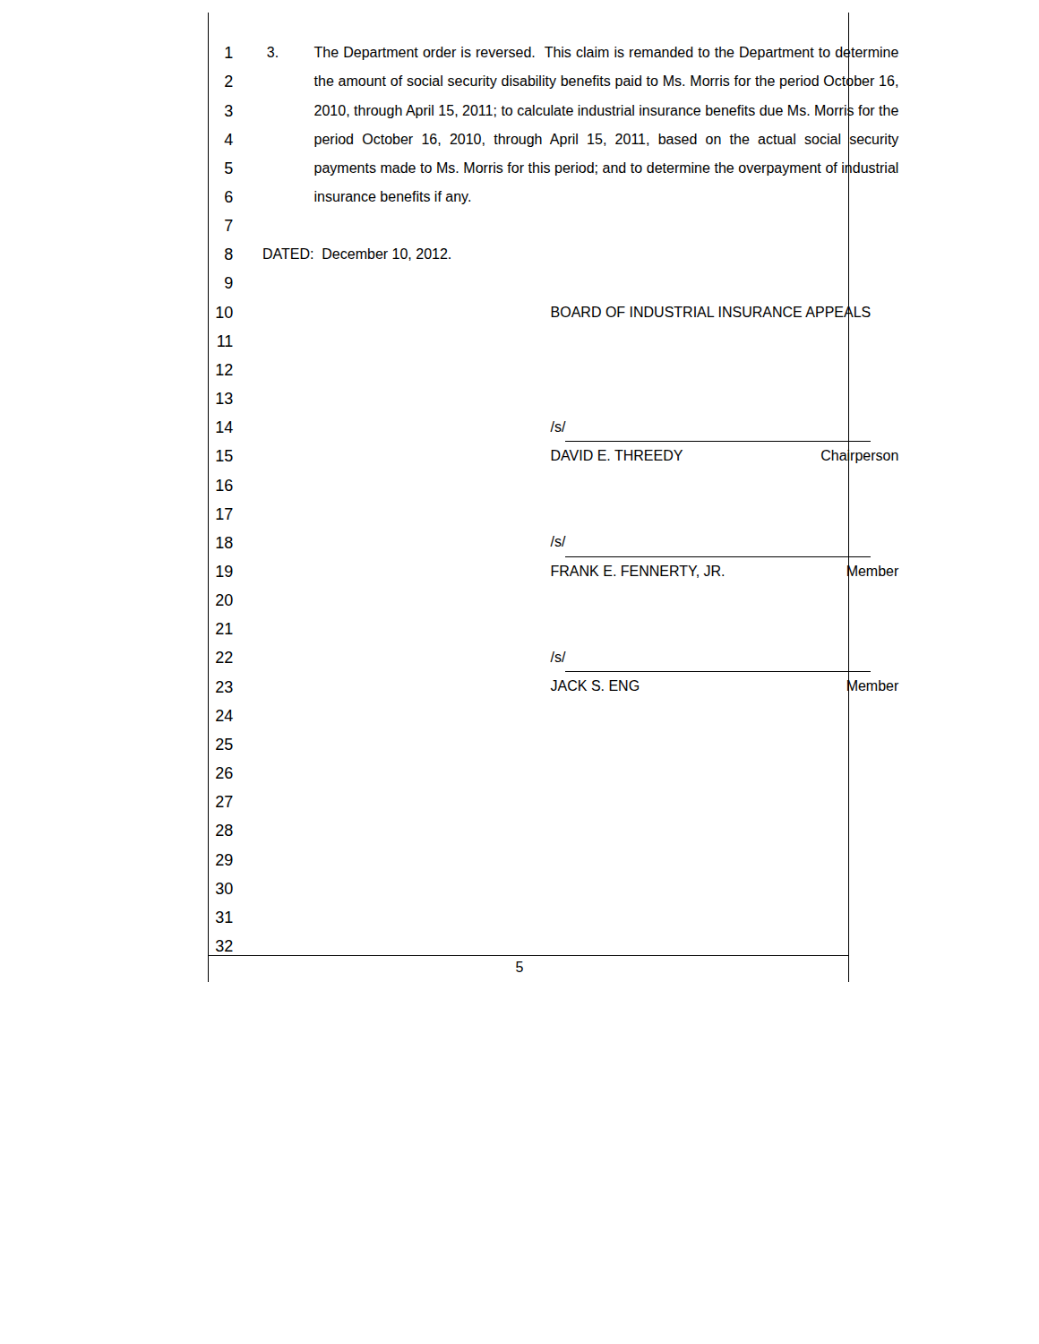1
2
3
4
5
6
7
8
9
10
11
12
13
14
15
16
17
18
19
20
21
22
23
24
25
26
27
28
29
30
31
32
3.
The Department order is reversed. This claim is remanded to the Department to determine the amount of social security disability benefits paid to Ms. Morris for the period October 16, 2010, through April 15, 2011; to calculate industrial insurance benefits due Ms. Morris for the period October 16, 2010, through April 15, 2011, based on the actual social security payments made to Ms. Morris for this period; and to determine the overpayment of industrial insurance benefits if any.
DATED: December 10, 2012.
BOARD OF INDUSTRIAL INSURANCE APPEALS
/s/
DAVID E. THREEDY Chairperson
/s/
FRANK E. FENNERTY, JR. Member
/s/
JACK S. ENG Member
5